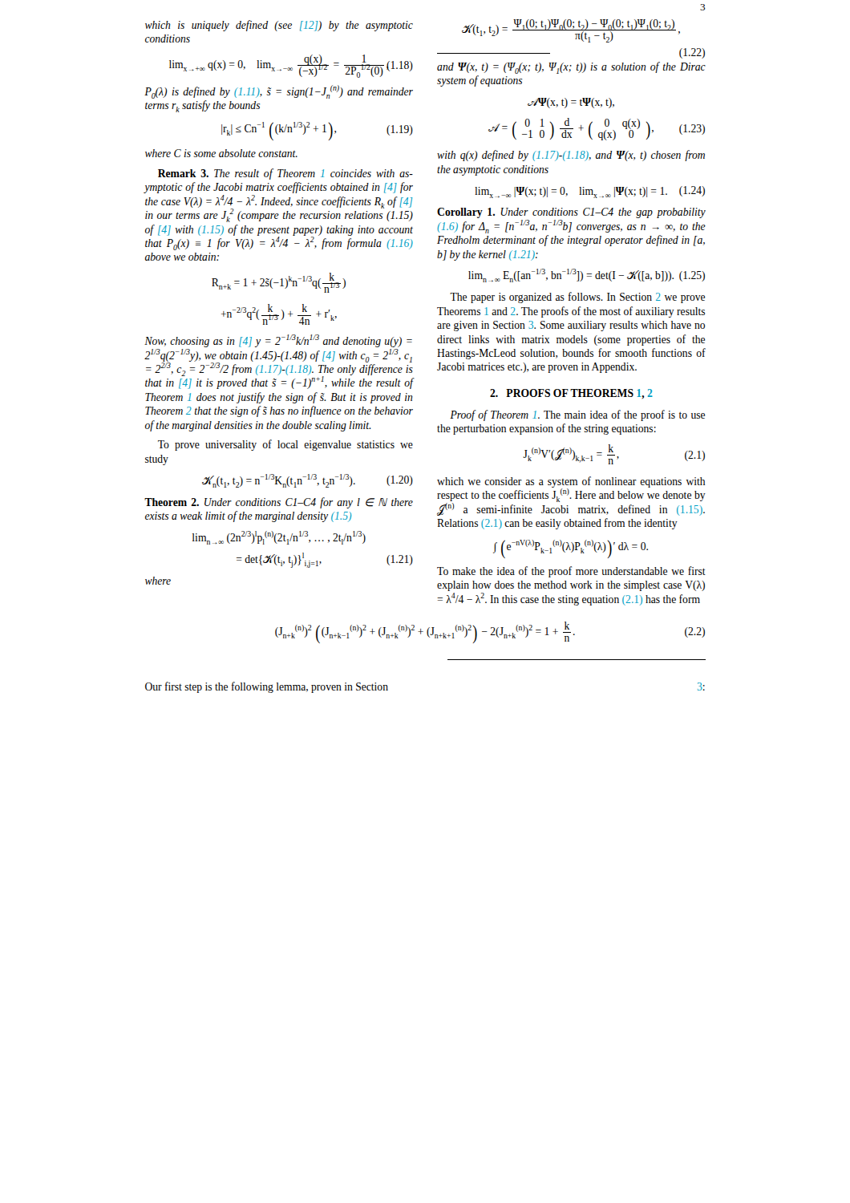3
which is uniquely defined (see [12]) by the asymptotic conditions
limx→+∞ q(x) = 0, limx→−∞ q(x)(−x)1/2 = 12P01/2(0), (1.18)
P0(λ) is defined by (1.11), s̃ = sign(1−Jn(n)) and remainder terms rk satisfy the bounds
|rk| ≤ Cn−1 ((k/n1/3)2 + 1), (1.19)
where C is some absolute constant.
Remark 3. The result of Theorem 1 coincides with asymptotic of the Jacobi matrix coefficients obtained in [4] for the case V(λ) = λ4/4 − λ2. Indeed, since coefficients Rk of [4] in our terms are Jk2 (compare the recursion relations (1.15) of [4] with (1.15) of the present paper) taking into account that P0(x) ≡ 1 for V(λ) = λ4/4 − λ2, from formula (1.16) above we obtain:
Rn+k = 1 + 2s̃(−1)kn−1/3q(kn1/3)
+n−2/3q2(kn1/3) + k 4n + r′k,
Now, choosing as in [4] y = 2−1/3k/n1/3 and denoting u(y) = 21/3q(2−1/3y), we obtain (1.45)-(1.48) of [4] with c0 = 21/3, c1 = 22/3, c2 = 2−2/3/2 from (1.17)-(1.18). The only difference is that in [4] it is proved that s̃ = (−1)n+1, while the result of Theorem 1 does not justify the sign of s̃. But it is proved in Theorem 2 that the sign of s̃ has no influence on the behavior of the marginal densities in the double scaling limit.
To prove universality of local eigenvalue statistics we study
𝒦n(t1, t2) = n−1/3Kn(t1n−1/3, t2n−1/3). (1.20)
Theorem 2. Under conditions C1–C4 for any l ∈ ℕ there exists a weak limit of the marginal density (1.5)
limn→∞ (2n2/3)lpl(n)(2t1/n1/3, … , 2tl/n1/3)
= det{𝒦(ti, tj)}li,j=1, (1.21)
where
𝒦(t1, t2) = Ψ1(0; t1)Ψ0(0; t2) − Ψ0(0; t1)Ψ1(0; t2) π(t1 − t2), (1.22)
and Ψ(x, t) = (Ψ0(x; t), Ψ1(x; t)) is a solution of the Dirac system of equations
𝒜Ψ(x, t) = tΨ(x, t),
𝒜 = (
| 0 | 1 |
| −1 | 0 |
) ddx + (
| 0 | q(x) |
| q(x) | 0 |
), (1.23)
with q(x) defined by (1.17)-(1.18), and Ψ(x, t) chosen from the asymptotic conditions
limx→−∞ |Ψ(x; t)| = 0, limx→∞ |Ψ(x; t)| = 1. (1.24)
Corollary 1. Under conditions C1–C4 the gap probability (1.6) for Δn = [n−1/3a, n−1/3b] converges, as n → ∞, to the Fredholm determinant of the integral operator defined in [a, b] by the kernel (1.21):
limn→∞ En([an−1/3, bn−1/3]) = det(I − 𝒦([a, b])). (1.25)
The paper is organized as follows. In Section 2 we prove Theorems 1 and 2. The proofs of the most of auxiliary results are given in Section 3. Some auxiliary results which have no direct links with matrix models (some properties of the Hastings-McLeod solution, bounds for smooth functions of Jacobi matrices etc.), are proven in Appendix.
2. PROOFS OF THEOREMS 1, 2
Proof of Theorem 1. The main idea of the proof is to use the perturbation expansion of the string equations:
Jk(n)V′(𝒥(n))k,k−1 = kn, (2.1)
which we consider as a system of nonlinear equations with respect to the coefficients Jk(n). Here and below we denote by 𝒥(n) a semi-infinite Jacobi matrix, defined in (1.15). Relations (2.1) can be easily obtained from the identity
∫ (e−nV(λ)Pk−1(n)(λ)Pk(n)(λ))′ dλ = 0.
To make the idea of the proof more understandable we first explain how does the method work in the simplest case V(λ) = λ4/4 − λ2. In this case the sting equation (2.1) has the form
(Jn+k(n))2 ((Jn+k−1(n))2 + (Jn+k(n))2 + (Jn+k+1(n))2) − 2(Jn+k(n))2 = 1 + kn. (2.2)
Our first step is the following lemma, proven in Section 3: